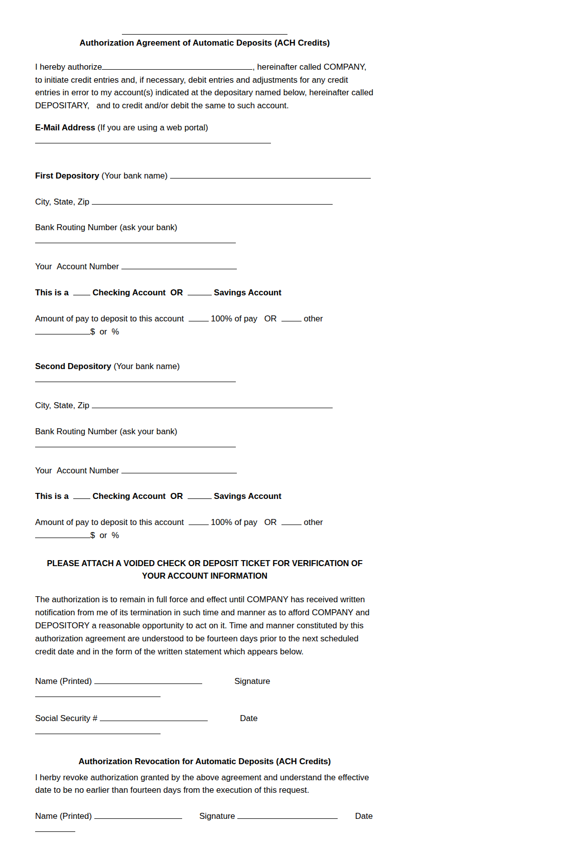Authorization Agreement of Automatic Deposits (ACH Credits)
I hereby authorize , hereinafter called COMPANY, to initiate credit entries and, if necessary, debit entries and adjustments for any credit entries in error to my account(s) indicated at the depositary named below, hereinafter called DEPOSITARY, and to credit and/or debit the same to such account.
E-Mail Address (If you are using a web portal)
First Depository (Your bank name)
City, State, Zip
Bank Routing Number (ask your bank)
Your Account Number
This is a Checking Account OR Savings Account
Amount of pay to deposit to this account 100% of pay OR other $ or %
Second Depository (Your bank name)
City, State, Zip
Bank Routing Number (ask your bank)
Your Account Number
This is a Checking Account OR Savings Account
Amount of pay to deposit to this account 100% of pay OR other $ or %
PLEASE ATTACH A VOIDED CHECK OR DEPOSIT TICKET FOR VERIFICATION OF YOUR ACCOUNT INFORMATION
The authorization is to remain in full force and effect until COMPANY has received written notification from me of its termination in such time and manner as to afford COMPANY and DEPOSITORY a reasonable opportunity to act on it. Time and manner constituted by this authorization agreement are understood to be fourteen days prior to the next scheduled credit date and in the form of the written statement which appears below.
Name (Printed) Signature
Social Security # Date
Authorization Revocation for Automatic Deposits (ACH Credits)
I herby revoke authorization granted by the above agreement and understand the effective date to be no earlier than fourteen days from the execution of this request.
Name (Printed) Signature Date